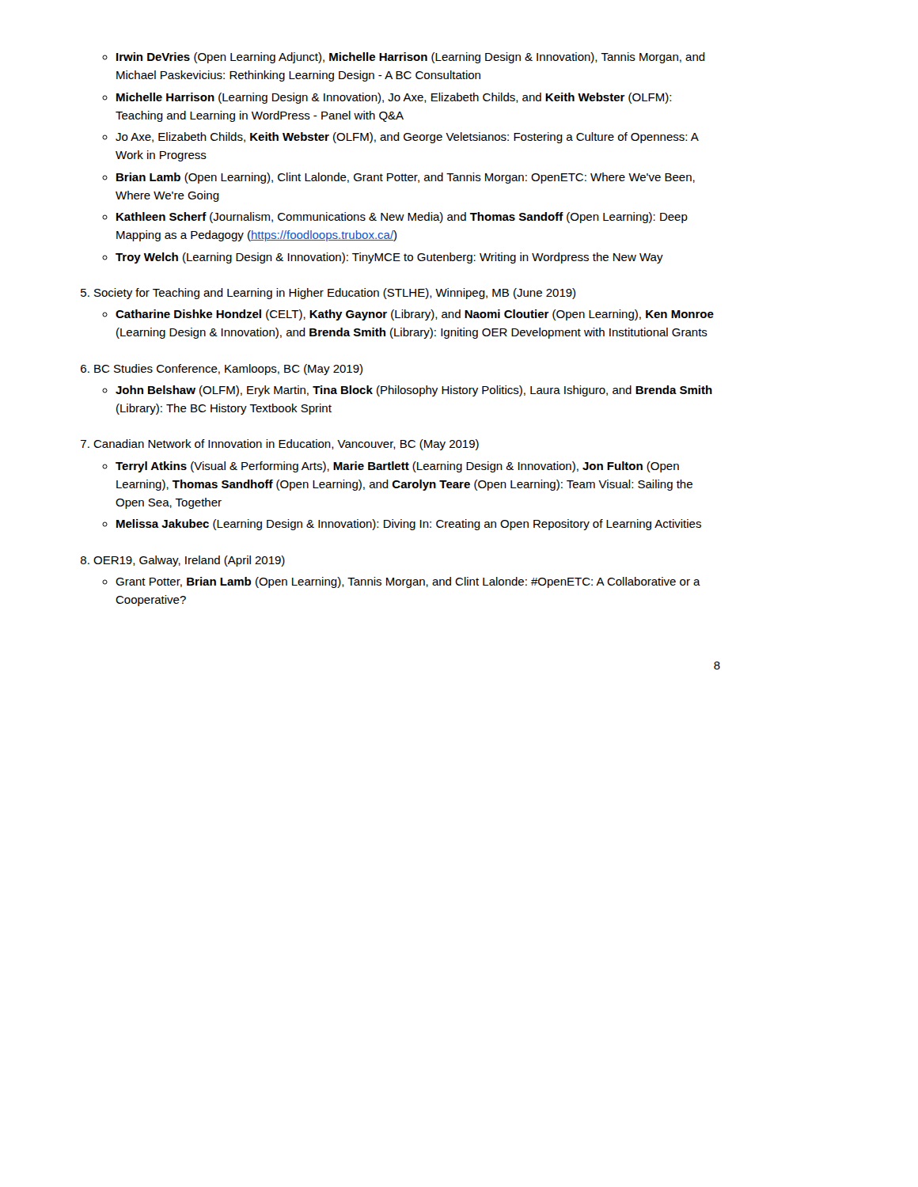Irwin DeVries (Open Learning Adjunct), Michelle Harrison (Learning Design & Innovation), Tannis Morgan, and Michael Paskevicius: Rethinking Learning Design - A BC Consultation
Michelle Harrison (Learning Design & Innovation), Jo Axe, Elizabeth Childs, and Keith Webster (OLFM): Teaching and Learning in WordPress - Panel with Q&A
Jo Axe, Elizabeth Childs, Keith Webster (OLFM), and George Veletsianos: Fostering a Culture of Openness: A Work in Progress
Brian Lamb (Open Learning), Clint Lalonde, Grant Potter, and Tannis Morgan: OpenETC: Where We've Been, Where We're Going
Kathleen Scherf (Journalism, Communications & New Media) and Thomas Sandoff (Open Learning): Deep Mapping as a Pedagogy (https://foodloops.trubox.ca/)
Troy Welch (Learning Design & Innovation): TinyMCE to Gutenberg: Writing in Wordpress the New Way
Society for Teaching and Learning in Higher Education (STLHE), Winnipeg, MB (June 2019)
Catharine Dishke Hondzel (CELT), Kathy Gaynor (Library), and Naomi Cloutier (Open Learning), Ken Monroe (Learning Design & Innovation), and Brenda Smith (Library): Igniting OER Development with Institutional Grants
BC Studies Conference, Kamloops, BC (May 2019)
John Belshaw (OLFM), Eryk Martin, Tina Block (Philosophy History Politics), Laura Ishiguro, and Brenda Smith (Library): The BC History Textbook Sprint
Canadian Network of Innovation in Education, Vancouver, BC (May 2019)
Terryl Atkins (Visual & Performing Arts), Marie Bartlett (Learning Design & Innovation), Jon Fulton (Open Learning), Thomas Sandhoff (Open Learning), and Carolyn Teare (Open Learning): Team Visual: Sailing the Open Sea, Together
Melissa Jakubec (Learning Design & Innovation): Diving In: Creating an Open Repository of Learning Activities
OER19, Galway, Ireland (April 2019)
Grant Potter, Brian Lamb (Open Learning), Tannis Morgan, and Clint Lalonde: #OpenETC: A Collaborative or a Cooperative?
8